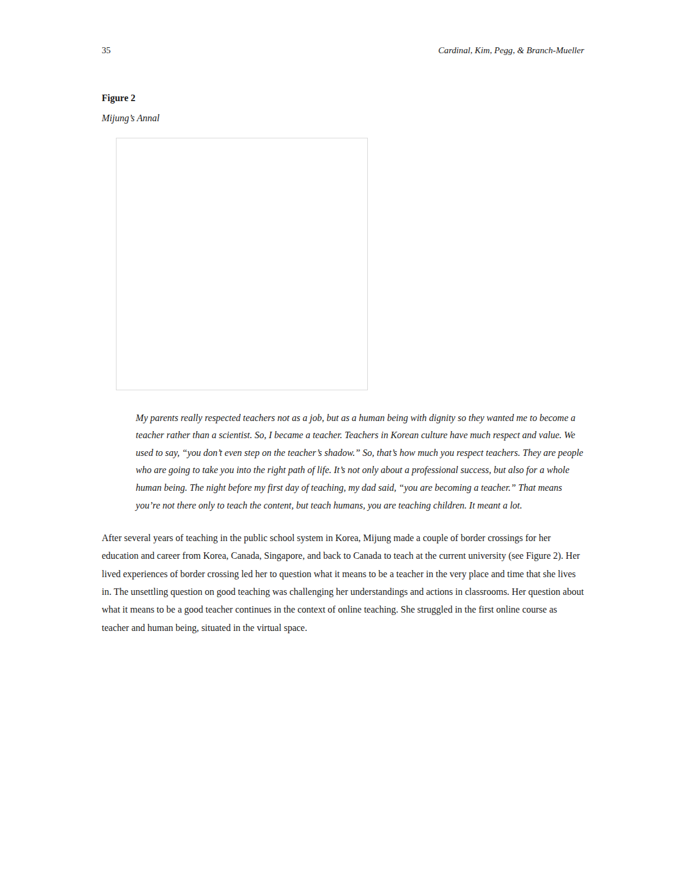35 Cardinal, Kim, Pegg, & Branch-Mueller
Figure 2
Mijung’s Annal
My parents really respected teachers not as a job, but as a human being with dignity so they wanted me to become a teacher rather than a scientist. So, I became a teacher. Teachers in Korean culture have much respect and value. We used to say, “you don’t even step on the teacher’s shadow.” So, that’s how much you respect teachers. They are people who are going to take you into the right path of life. It’s not only about a professional success, but also for a whole human being. The night before my first day of teaching, my dad said, “you are becoming a teacher.” That means you’re not there only to teach the content, but teach humans, you are teaching children. It meant a lot.
After several years of teaching in the public school system in Korea, Mijung made a couple of border crossings for her education and career from Korea, Canada, Singapore, and back to Canada to teach at the current university (see Figure 2). Her lived experiences of border crossing led her to question what it means to be a teacher in the very place and time that she lives in. The unsettling question on good teaching was challenging her understandings and actions in classrooms. Her question about what it means to be a good teacher continues in the context of online teaching. She struggled in the first online course as teacher and human being, situated in the virtual space.